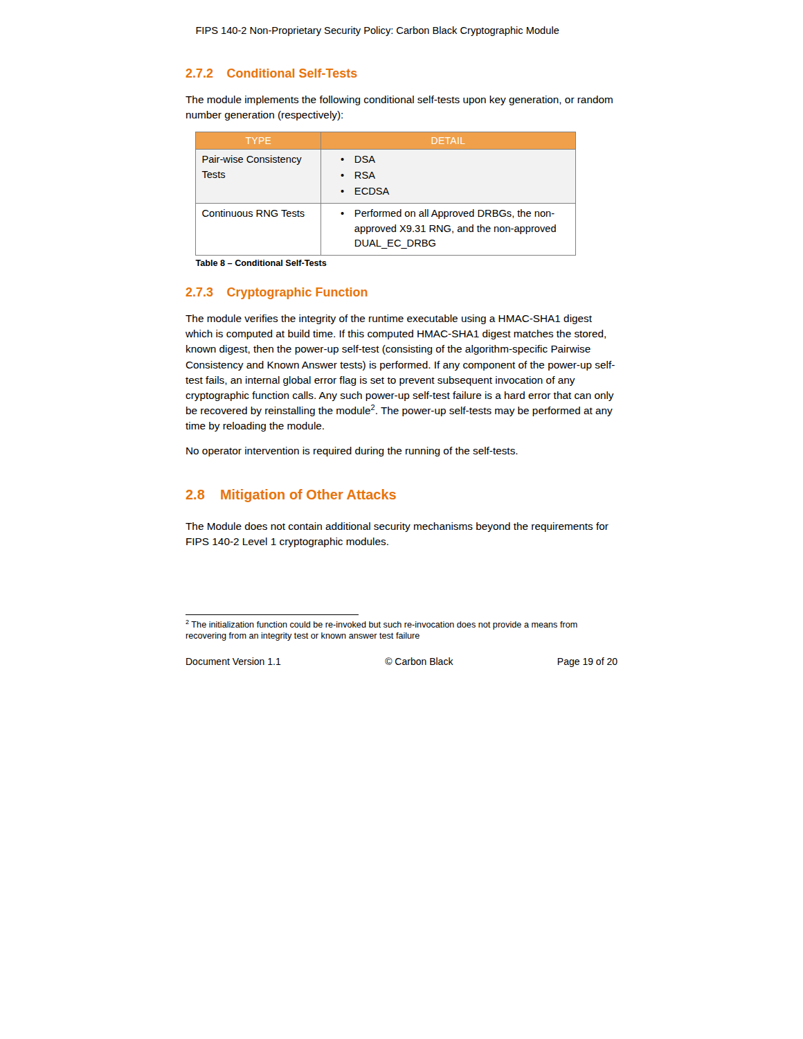FIPS 140-2 Non-Proprietary Security Policy: Carbon Black Cryptographic Module
2.7.2 Conditional Self-Tests
The module implements the following conditional self-tests upon key generation, or random number generation (respectively):
| TYPE | DETAIL |
| --- | --- |
| Pair-wise Consistency Tests | DSA RSA ECDSA |
| Continuous RNG Tests | Performed on all Approved DRBGs, the non-approved X9.31 RNG, and the non-approved DUAL_EC_DRBG |
Table 8 – Conditional Self-Tests
2.7.3 Cryptographic Function
The module verifies the integrity of the runtime executable using a HMAC-SHA1 digest which is computed at build time. If this computed HMAC-SHA1 digest matches the stored, known digest, then the power-up self-test (consisting of the algorithm-specific Pairwise Consistency and Known Answer tests) is performed. If any component of the power-up self-test fails, an internal global error flag is set to prevent subsequent invocation of any cryptographic function calls. Any such power-up self-test failure is a hard error that can only be recovered by reinstalling the module2. The power-up self-tests may be performed at any time by reloading the module.
No operator intervention is required during the running of the self-tests.
2.8 Mitigation of Other Attacks
The Module does not contain additional security mechanisms beyond the requirements for FIPS 140-2 Level 1 cryptographic modules.
2 The initialization function could be re-invoked but such re-invocation does not provide a means from recovering from an integrity test or known answer test failure
Document Version 1.1
© Carbon Black
Page 19 of 20